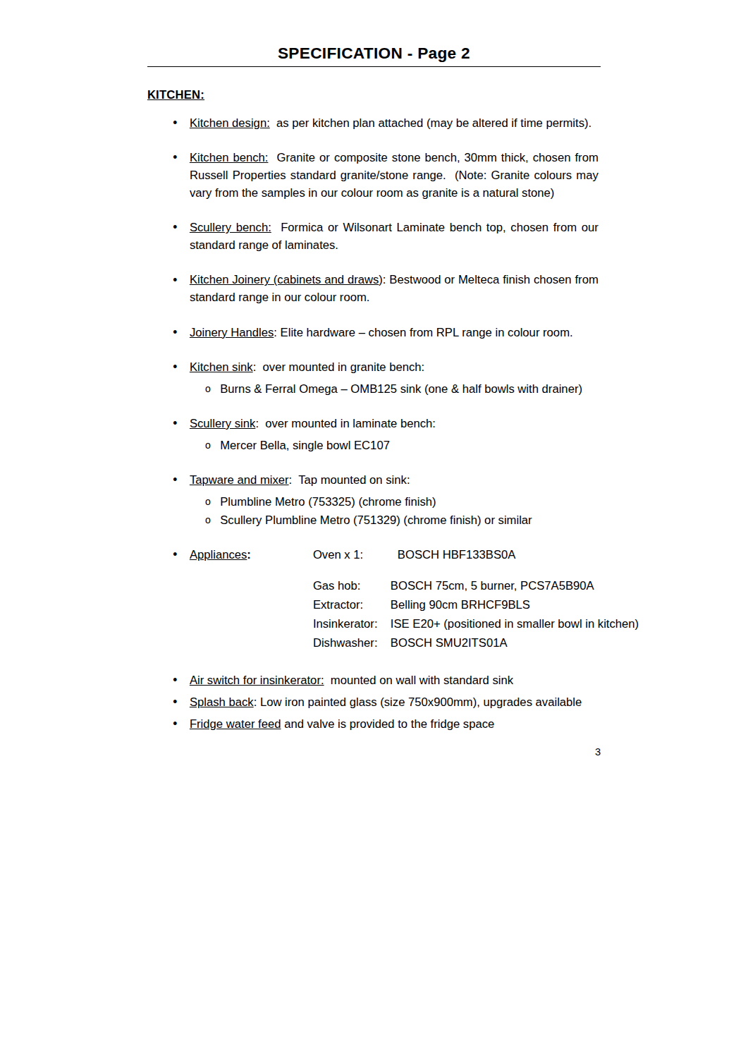SPECIFICATION - Page 2
KITCHEN:
Kitchen design: as per kitchen plan attached (may be altered if time permits).
Kitchen bench: Granite or composite stone bench, 30mm thick, chosen from Russell Properties standard granite/stone range. (Note: Granite colours may vary from the samples in our colour room as granite is a natural stone)
Scullery bench: Formica or Wilsonart Laminate bench top, chosen from our standard range of laminates.
Kitchen Joinery (cabinets and draws): Bestwood or Melteca finish chosen from standard range in our colour room.
Joinery Handles: Elite hardware – chosen from RPL range in colour room.
Kitchen sink: over mounted in granite bench:
Burns & Ferral Omega – OMB125 sink (one & half bowls with drainer)
Scullery sink: over mounted in laminate bench:
Mercer Bella, single bowl EC107
Tapware and mixer: Tap mounted on sink:
Plumbline Metro (753325) (chrome finish)
Scullery Plumbline Metro (751329) (chrome finish) or similar
Appliances: Oven x 1: BOSCH HBF133BS0A
| Gas hob: | BOSCH 75cm, 5 burner, PCS7A5B90A |
| Extractor: | Belling 90cm BRHCF9BLS |
| Insinkerator: | ISE E20+ (positioned in smaller bowl in kitchen) |
| Dishwasher: | BOSCH SMU2ITS01A |
Air switch for insinkerator: mounted on wall with standard sink
Splash back: Low iron painted glass (size 750x900mm), upgrades available
Fridge water feed and valve is provided to the fridge space
3